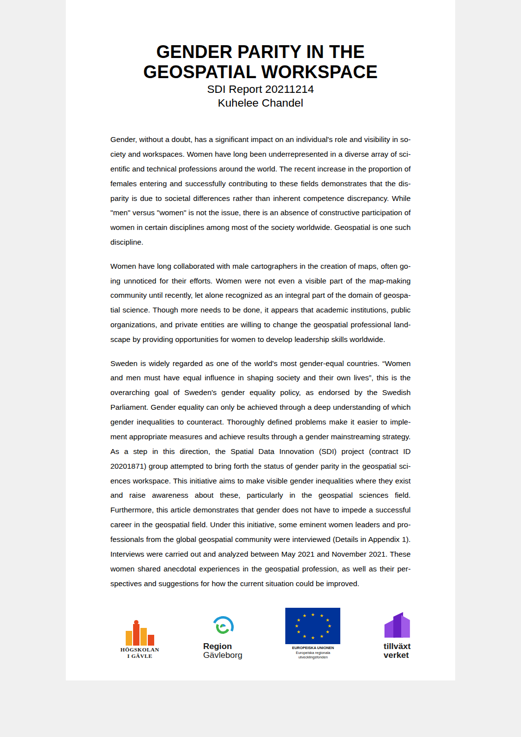GENDER PARITY IN THE GEOSPATIAL WORKSPACE
SDI Report 20211214 Kuhelee Chandel
Gender, without a doubt, has a significant impact on an individual's role and visibility in society and workspaces. Women have long been underrepresented in a diverse array of scientific and technical professions around the world. The recent increase in the proportion of females entering and successfully contributing to these fields demonstrates that the disparity is due to societal differences rather than inherent competence discrepancy. While "men" versus "women" is not the issue, there is an absence of constructive participation of women in certain disciplines among most of the society worldwide. Geospatial is one such discipline.
Women have long collaborated with male cartographers in the creation of maps, often going unnoticed for their efforts. Women were not even a visible part of the map-making community until recently, let alone recognized as an integral part of the domain of geospatial science. Though more needs to be done, it appears that academic institutions, public organizations, and private entities are willing to change the geospatial professional landscape by providing opportunities for women to develop leadership skills worldwide.
Sweden is widely regarded as one of the world's most gender-equal countries. “Women and men must have equal influence in shaping society and their own lives”, this is the overarching goal of Sweden's gender equality policy, as endorsed by the Swedish Parliament. Gender equality can only be achieved through a deep understanding of which gender inequalities to counteract. Thoroughly defined problems make it easier to implement appropriate measures and achieve results through a gender mainstreaming strategy. As a step in this direction, the Spatial Data Innovation (SDI) project (contract ID 20201871) group attempted to bring forth the status of gender parity in the geospatial sciences workspace. This initiative aims to make visible gender inequalities where they exist and raise awareness about these, particularly in the geospatial sciences field. Furthermore, this article demonstrates that gender does not have to impede a successful career in the geospatial field. Under this initiative, some eminent women leaders and professionals from the global geospatial community were interviewed (Details in Appendix 1). Interviews were carried out and analyzed between May 2021 and November 2021. These women shared anecdotal experiences in the geospatial profession, as well as their perspectives and suggestions for how the current situation could be improved.
HÖGSKOLAN
I GÄVLE
Region Gävleborg
★ ★ ★ ★ ★ ★ ★ ★ ★ ★ ★ ★
EUROPEISKA UNIONEN
Europeiska regionala
utvecklingsfonden
tillväxt verket